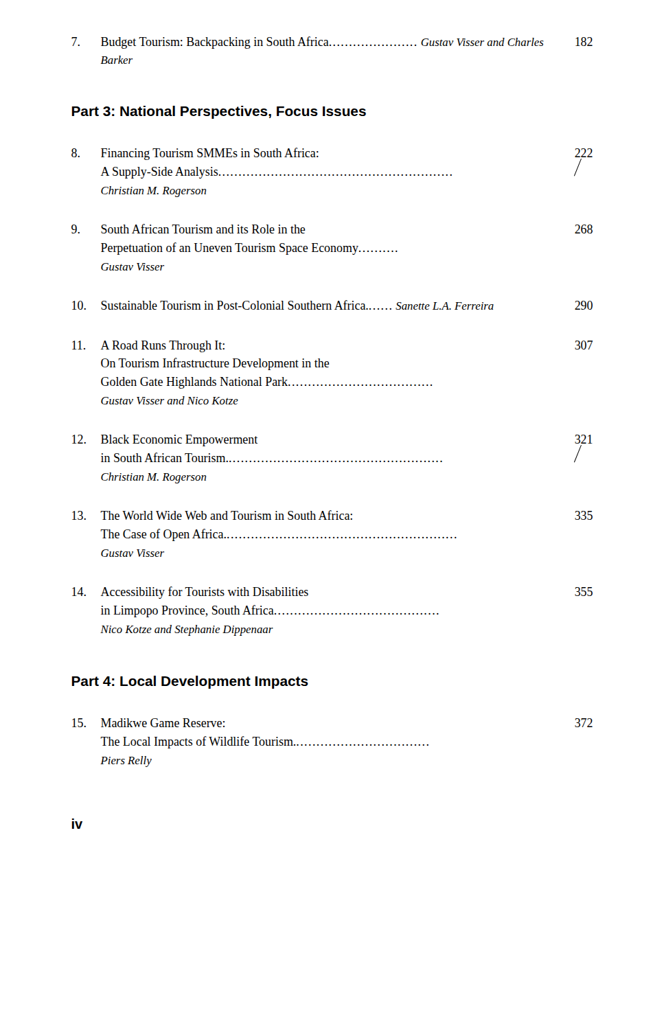7. Budget Tourism: Backpacking in South Africa...................... Gustav Visser and Charles Barker 182
Part 3: National Perspectives, Focus Issues
8. Financing Tourism SMMEs in South Africa: A Supply-Side Analysis.......................................................... Christian M. Rogerson 222
9. South African Tourism and its Role in the Perpetuation of an Uneven Tourism Space Economy.......... Gustav Visser 268
10. Sustainable Tourism in Post-Colonial Southern Africa....... Sanette L.A. Ferreira 290
11. A Road Runs Through It: On Tourism Infrastructure Development in the Golden Gate Highlands National Park.................................... Gustav Visser and Nico Kotze 307
12. Black Economic Empowerment in South African Tourism...................................................... Christian M. Rogerson 321
13. The World Wide Web and Tourism in South Africa: The Case of Open Africa.......................................................... Gustav Visser 335
14. Accessibility for Tourists with Disabilities in Limpopo Province, South Africa......................................... Nico Kotze and Stephanie Dippenaar 355
Part 4: Local Development Impacts
15. Madikwe Game Reserve: The Local Impacts of Wildlife Tourism.................................. Piers Relly 372
iv